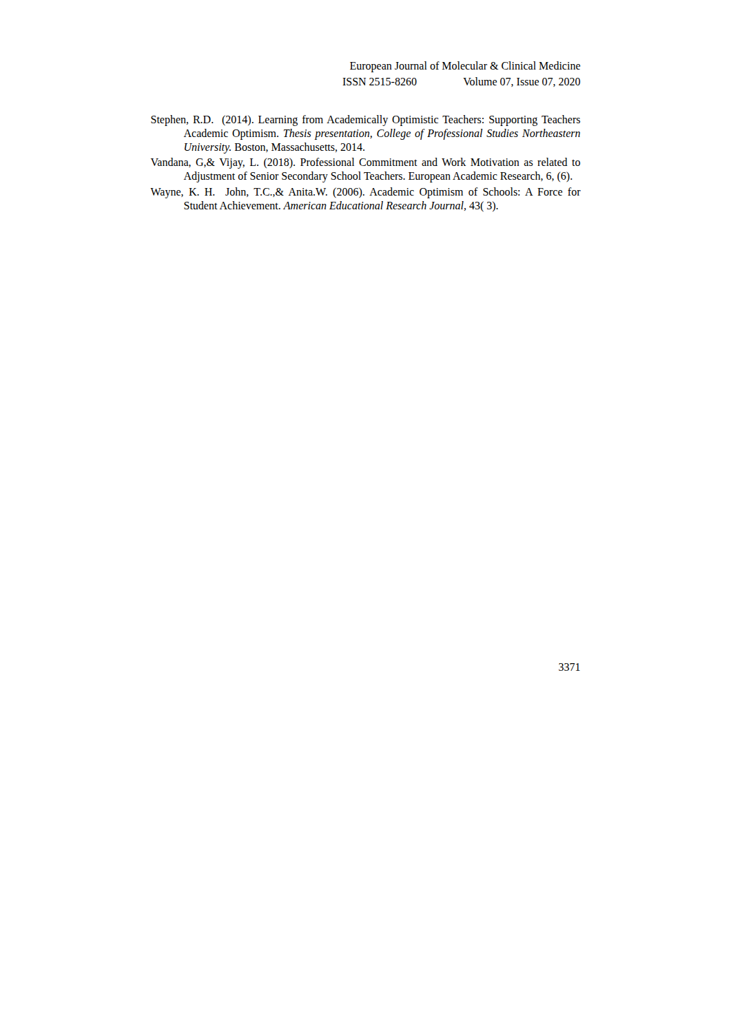European Journal of Molecular & Clinical Medicine ISSN 2515-8260 Volume 07, Issue 07, 2020
Stephen, R.D. (2014). Learning from Academically Optimistic Teachers: Supporting Teachers Academic Optimism. Thesis presentation, College of Professional Studies Northeastern University. Boston, Massachusetts, 2014.
Vandana, G,& Vijay, L. (2018). Professional Commitment and Work Motivation as related to Adjustment of Senior Secondary School Teachers. European Academic Research, 6, (6).
Wayne, K. H. John, T.C.,& Anita.W. (2006). Academic Optimism of Schools: A Force for Student Achievement. American Educational Research Journal, 43( 3).
3371